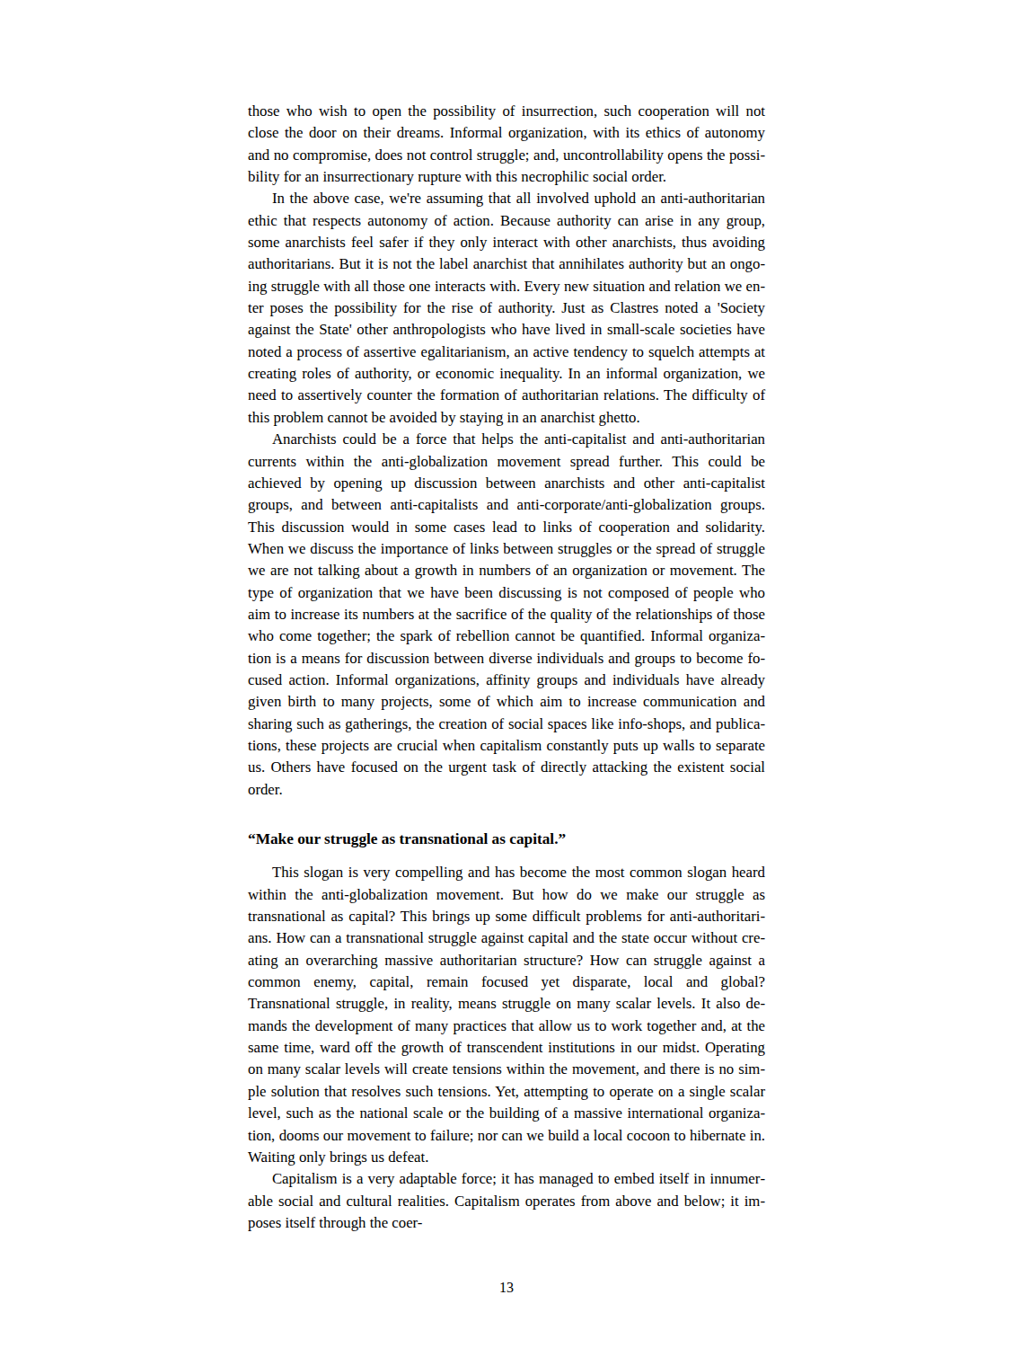those who wish to open the possibility of insurrection, such cooperation will not close the door on their dreams. Informal organization, with its ethics of autonomy and no compromise, does not control struggle; and, uncontrollability opens the possibility for an insurrectionary rupture with this necrophilic social order.
In the above case, we're assuming that all involved uphold an anti-authoritarian ethic that respects autonomy of action. Because authority can arise in any group, some anarchists feel safer if they only interact with other anarchists, thus avoiding authoritarians. But it is not the label anarchist that annihilates authority but an ongoing struggle with all those one interacts with. Every new situation and relation we enter poses the possibility for the rise of authority. Just as Clastres noted a 'Society against the State' other anthropologists who have lived in small-scale societies have noted a process of assertive egalitarianism, an active tendency to squelch attempts at creating roles of authority, or economic inequality. In an informal organization, we need to assertively counter the formation of authoritarian relations. The difficulty of this problem cannot be avoided by staying in an anarchist ghetto.
Anarchists could be a force that helps the anti-capitalist and anti-authoritarian currents within the anti-globalization movement spread further. This could be achieved by opening up discussion between anarchists and other anti-capitalist groups, and between anti-capitalists and anti-corporate/anti-globalization groups. This discussion would in some cases lead to links of cooperation and solidarity. When we discuss the importance of links between struggles or the spread of struggle we are not talking about a growth in numbers of an organization or movement. The type of organization that we have been discussing is not composed of people who aim to increase its numbers at the sacrifice of the quality of the relationships of those who come together; the spark of rebellion cannot be quantified. Informal organization is a means for discussion between diverse individuals and groups to become focused action. Informal organizations, affinity groups and individuals have already given birth to many projects, some of which aim to increase communication and sharing such as gatherings, the creation of social spaces like info-shops, and publications, these projects are crucial when capitalism constantly puts up walls to separate us. Others have focused on the urgent task of directly attacking the existent social order.
“Make our struggle as transnational as capital.”
This slogan is very compelling and has become the most common slogan heard within the anti-globalization movement. But how do we make our struggle as transnational as capital? This brings up some difficult problems for anti-authoritarians. How can a transnational struggle against capital and the state occur without creating an overarching massive authoritarian structure? How can struggle against a common enemy, capital, remain focused yet disparate, local and global? Transnational struggle, in reality, means struggle on many scalar levels. It also demands the development of many practices that allow us to work together and, at the same time, ward off the growth of transcendent institutions in our midst. Operating on many scalar levels will create tensions within the movement, and there is no simple solution that resolves such tensions. Yet, attempting to operate on a single scalar level, such as the national scale or the building of a massive international organization, dooms our movement to failure; nor can we build a local cocoon to hibernate in. Waiting only brings us defeat.
Capitalism is a very adaptable force; it has managed to embed itself in innumerable social and cultural realities. Capitalism operates from above and below; it imposes itself through the coer-
13